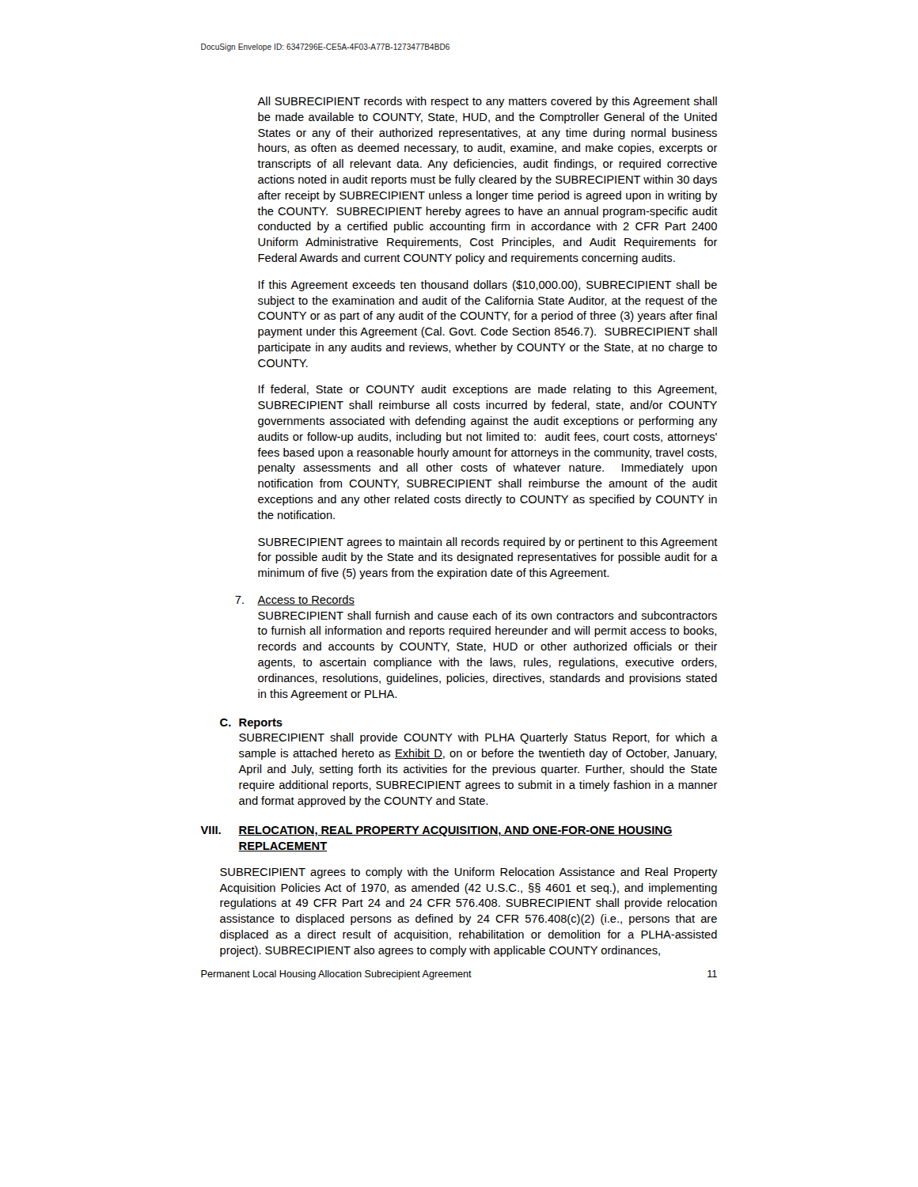DocuSign Envelope ID: 6347296E-CE5A-4F03-A77B-1273477B4BD6
All SUBRECIPIENT records with respect to any matters covered by this Agreement shall be made available to COUNTY, State, HUD, and the Comptroller General of the United States or any of their authorized representatives, at any time during normal business hours, as often as deemed necessary, to audit, examine, and make copies, excerpts or transcripts of all relevant data. Any deficiencies, audit findings, or required corrective actions noted in audit reports must be fully cleared by the SUBRECIPIENT within 30 days after receipt by SUBRECIPIENT unless a longer time period is agreed upon in writing by the COUNTY. SUBRECIPIENT hereby agrees to have an annual program-specific audit conducted by a certified public accounting firm in accordance with 2 CFR Part 2400 Uniform Administrative Requirements, Cost Principles, and Audit Requirements for Federal Awards and current COUNTY policy and requirements concerning audits.
If this Agreement exceeds ten thousand dollars ($10,000.00), SUBRECIPIENT shall be subject to the examination and audit of the California State Auditor, at the request of the COUNTY or as part of any audit of the COUNTY, for a period of three (3) years after final payment under this Agreement (Cal. Govt. Code Section 8546.7). SUBRECIPIENT shall participate in any audits and reviews, whether by COUNTY or the State, at no charge to COUNTY.
If federal, State or COUNTY audit exceptions are made relating to this Agreement, SUBRECIPIENT shall reimburse all costs incurred by federal, state, and/or COUNTY governments associated with defending against the audit exceptions or performing any audits or follow-up audits, including but not limited to: audit fees, court costs, attorneys' fees based upon a reasonable hourly amount for attorneys in the community, travel costs, penalty assessments and all other costs of whatever nature. Immediately upon notification from COUNTY, SUBRECIPIENT shall reimburse the amount of the audit exceptions and any other related costs directly to COUNTY as specified by COUNTY in the notification.
SUBRECIPIENT agrees to maintain all records required by or pertinent to this Agreement for possible audit by the State and its designated representatives for possible audit for a minimum of five (5) years from the expiration date of this Agreement.
7. Access to Records
SUBRECIPIENT shall furnish and cause each of its own contractors and subcontractors to furnish all information and reports required hereunder and will permit access to books, records and accounts by COUNTY, State, HUD or other authorized officials or their agents, to ascertain compliance with the laws, rules, regulations, executive orders, ordinances, resolutions, guidelines, policies, directives, standards and provisions stated in this Agreement or PLHA.
C. Reports
SUBRECIPIENT shall provide COUNTY with PLHA Quarterly Status Report, for which a sample is attached hereto as Exhibit D, on or before the twentieth day of October, January, April and July, setting forth its activities for the previous quarter. Further, should the State require additional reports, SUBRECIPIENT agrees to submit in a timely fashion in a manner and format approved by the COUNTY and State.
VIII. RELOCATION, REAL PROPERTY ACQUISITION, AND ONE-FOR-ONE HOUSING REPLACEMENT
SUBRECIPIENT agrees to comply with the Uniform Relocation Assistance and Real Property Acquisition Policies Act of 1970, as amended (42 U.S.C., §§ 4601 et seq.), and implementing regulations at 49 CFR Part 24 and 24 CFR 576.408. SUBRECIPIENT shall provide relocation assistance to displaced persons as defined by 24 CFR 576.408(c)(2) (i.e., persons that are displaced as a direct result of acquisition, rehabilitation or demolition for a PLHA-assisted project). SUBRECIPIENT also agrees to comply with applicable COUNTY ordinances,
Permanent Local Housing Allocation Subrecipient Agreement 11